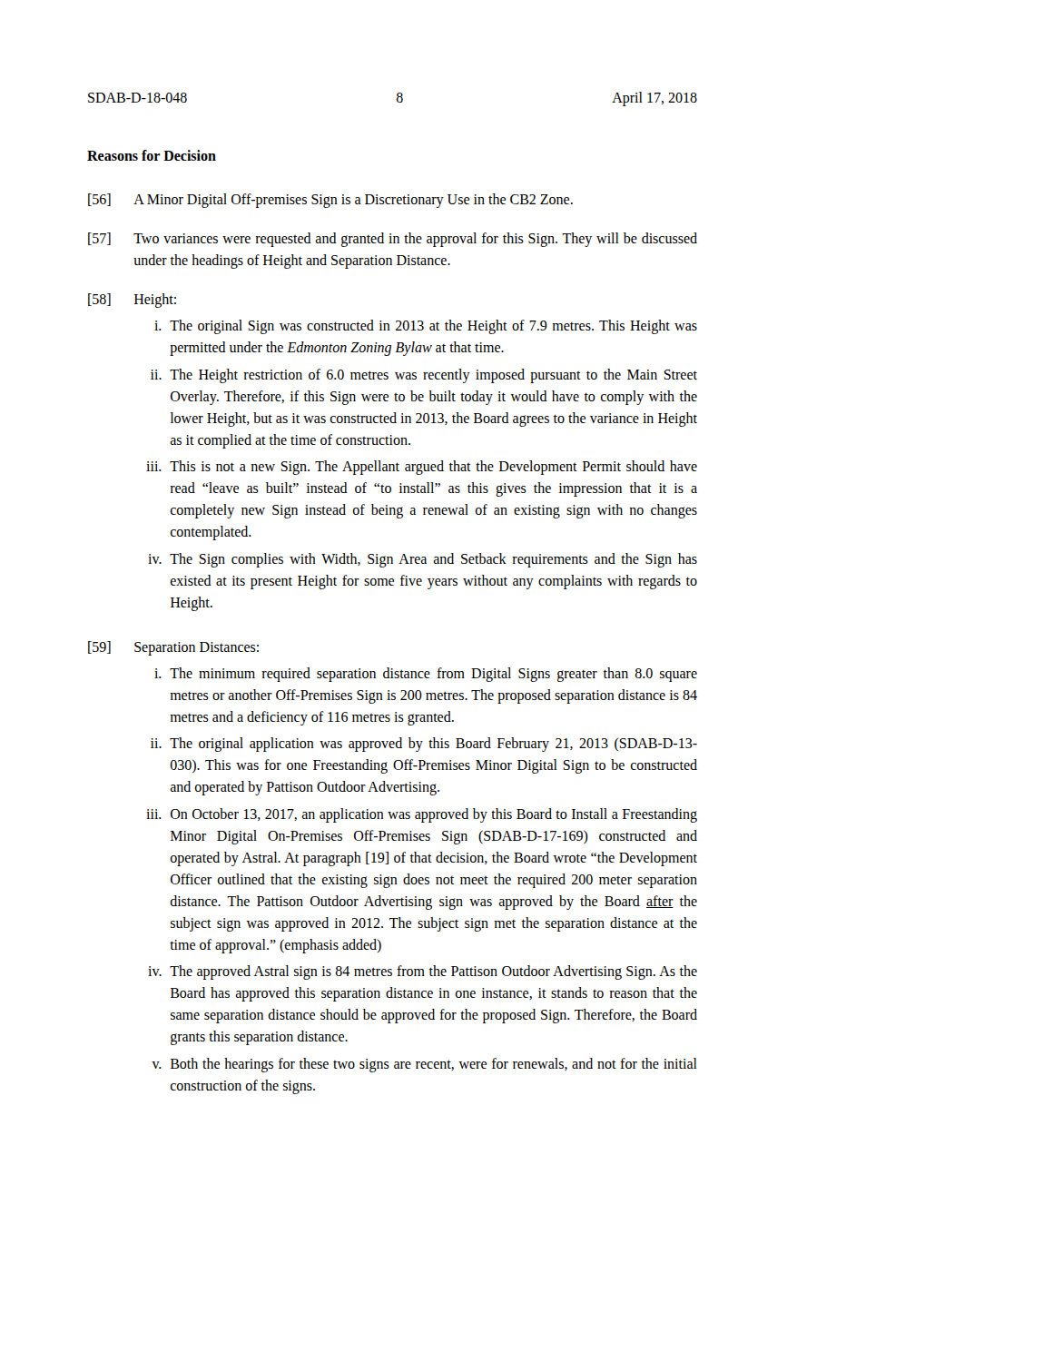SDAB-D-18-048 8 April 17, 2018
Reasons for Decision
[56]
A Minor Digital Off-premises Sign is a Discretionary Use in the CB2 Zone.
[57]
Two variances were requested and granted in the approval for this Sign. They will be discussed under the headings of Height and Separation Distance.
[58]
Height:
The original Sign was constructed in 2013 at the Height of 7.9 metres. This Height was permitted under the Edmonton Zoning Bylaw at that time.
The Height restriction of 6.0 metres was recently imposed pursuant to the Main Street Overlay. Therefore, if this Sign were to be built today it would have to comply with the lower Height, but as it was constructed in 2013, the Board agrees to the variance in Height as it complied at the time of construction.
This is not a new Sign. The Appellant argued that the Development Permit should have read “leave as built” instead of “to install” as this gives the impression that it is a completely new Sign instead of being a renewal of an existing sign with no changes contemplated.
The Sign complies with Width, Sign Area and Setback requirements and the Sign has existed at its present Height for some five years without any complaints with regards to Height.
[59]
Separation Distances:
The minimum required separation distance from Digital Signs greater than 8.0 square metres or another Off-Premises Sign is 200 metres. The proposed separation distance is 84 metres and a deficiency of 116 metres is granted.
The original application was approved by this Board February 21, 2013 (SDAB-D-13-030). This was for one Freestanding Off-Premises Minor Digital Sign to be constructed and operated by Pattison Outdoor Advertising.
On October 13, 2017, an application was approved by this Board to Install a Freestanding Minor Digital On-Premises Off-Premises Sign (SDAB-D-17-169) constructed and operated by Astral. At paragraph [19] of that decision, the Board wrote “the Development Officer outlined that the existing sign does not meet the required 200 meter separation distance. The Pattison Outdoor Advertising sign was approved by the Board after the subject sign was approved in 2012. The subject sign met the separation distance at the time of approval.” (emphasis added)
The approved Astral sign is 84 metres from the Pattison Outdoor Advertising Sign. As the Board has approved this separation distance in one instance, it stands to reason that the same separation distance should be approved for the proposed Sign. Therefore, the Board grants this separation distance.
Both the hearings for these two signs are recent, were for renewals, and not for the initial construction of the signs.